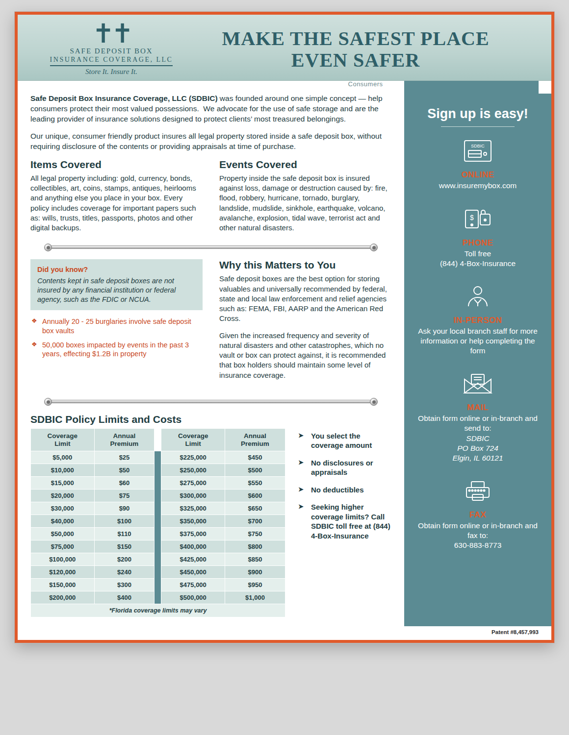✝✝
SAFE DEPOSIT BOX
INSURANCE COVERAGE, LLC
Store It. Insure It.
Make the Safest Place
Even Safer
Consumers
Safe Deposit Box Insurance Coverage, LLC (SDBIC) was founded around one simple concept — help consumers protect their most valued possessions. We advocate for the use of safe storage and are the leading provider of insurance solutions designed to protect clients’ most treasured belongings.
Our unique, consumer friendly product insures all legal property stored inside a safe deposit box, without requiring disclosure of the contents or providing appraisals at time of purchase.
Items Covered
All legal property including: gold, currency, bonds, collectibles, art, coins, stamps, antiques, heirlooms and anything else you place in your box. Every policy includes coverage for important papers such as: wills, trusts, titles, passports, photos and other digital backups.
Events Covered
Property inside the safe deposit box is insured against loss, damage or destruction caused by: fire, flood, robbery, hurricane, tornado, burglary, landslide, mudslide, sinkhole, earthquake, volcano, avalanche, explosion, tidal wave, terrorist act and other natural disasters.
Did you know?
Contents kept in safe deposit boxes are not insured by any financial institution or federal agency, such as the FDIC or NCUA.
Annually 20 - 25 burglaries involve safe deposit box vaults
50,000 boxes impacted by events in the past 3 years, effecting $1.2B in property
Why this Matters to You
Safe deposit boxes are the best option for storing valuables and universally recommended by federal, state and local law enforcement and relief agencies such as: FEMA, FBI, AARP and the American Red Cross.
Given the increased frequency and severity of natural disasters and other catastrophes, which no vault or box can protect against, it is recommended that box holders should maintain some level of insurance coverage.
SDBIC Policy Limits and Costs
| Coverage Limit | Annual Premium | | Coverage Limit | Annual Premium |
| --- | --- | --- | --- | --- |
| $5,000 | $25 | | $225,000 | $450 |
| $10,000 | $50 | | $250,000 | $500 |
| $15,000 | $60 | | $275,000 | $550 |
| $20,000 | $75 | | $300,000 | $600 |
| $30,000 | $90 | | $325,000 | $650 |
| $40,000 | $100 | | $350,000 | $700 |
| $50,000 | $110 | | $375,000 | $750 |
| $75,000 | $150 | | $400,000 | $800 |
| $100,000 | $200 | | $425,000 | $850 |
| $120,000 | $240 | | $450,000 | $900 |
| $150,000 | $300 | | $475,000 | $950 |
| $200,000 | $400 | | $500,000 | $1,000 |
| *Florida coverage limits may vary |
You select the coverage amount
No disclosures or appraisals
No deductibles
Seeking higher coverage limits? Call SDBIC toll free at (844) 4-Box-Insurance
Sign up is easy!
SDBIC
ONLINE
www.insuremybox.com
$
PHONE
Toll free
(844) 4-Box-Insurance
IN-PERSON
Ask your local branch staff for more information or help completing the form
MAIL
Obtain form online or in-branch and send to:
SDBIC
PO Box 724
Elgin, IL 60121
FAX
Obtain form online or in-branch and fax to:
630-883-8773
Patent #8,457,993